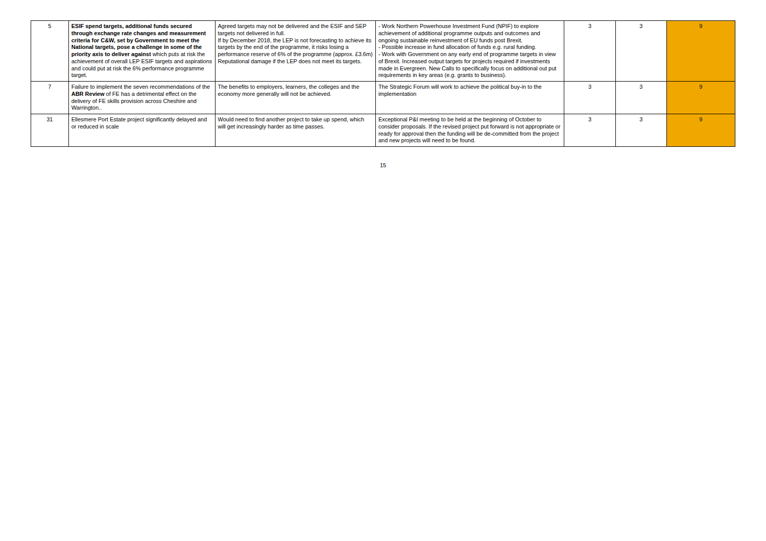| 5 | ESIF spend targets, additional funds secured through exchange rate changes and measurement criteria for C&W, set by Government to meet the National targets, pose a challenge in some of the priority axis to deliver against which puts at risk the achievement of overall LEP ESIF targets and aspirations and could put at risk the 6% performance programme target. | Agreed targets may not be delivered and the ESIF and SEP targets not delivered in full. If by December 2018, the LEP is not forecasting to achieve its targets by the end of the programme, it risks losing a performance reserve of 6% of the programme (approx. £3.6m) Reputational damage if the LEP does not meet its targets. | - Work Northern Powerhouse Investment Fund (NPIF) to explore achievement of additional programme outputs and outcomes and ongoing sustainable reinvestment of EU funds post Brexit. - Possible increase in fund allocation of funds e.g. rural funding. - Work with Government on any early end of programme targets in view of Brexit. Increased output targets for projects required if investments made in Evergreen. New Calls to specifically focus on additional out put requirements in key areas (e.g. grants to business). | 3 | 3 | 9 |
| 7 | Failure to implement the seven recommendations of the ABR Review of FE has a detrimental effect on the delivery of FE skills provision across Cheshire and Warrington.. | The benefits to employers, learners, the colleges and the economy more generally will not be achieved. | The Strategic Forum will work to achieve the political buy-in to the implementation | 3 | 3 | 9 |
| 31 | Ellesmere Port Estate project significantly delayed and or reduced in scale | Would need to find another project to take up spend, which will get increasingly harder as time passes. | Exceptional P&I meeting to be held at the beginning of October to consider proposals. If the revised project put forward is not appropriate or ready for approval then the funding will be de-committed from the project and new projects will need to be found. | 3 | 3 | 9 |
15